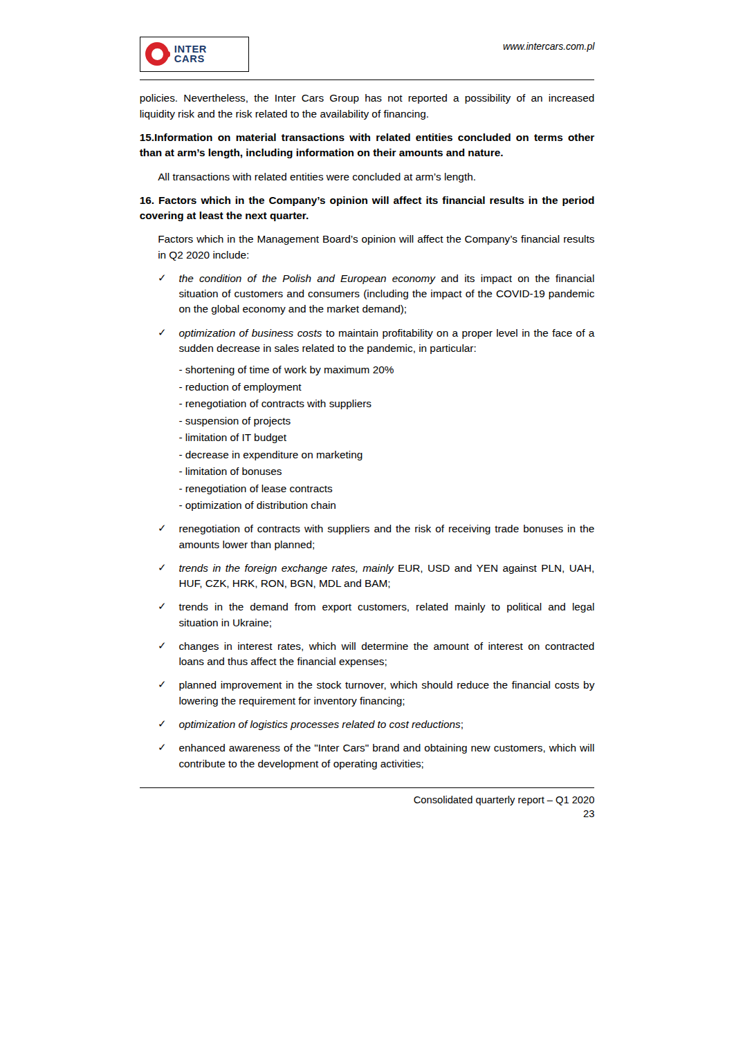INTER
CARS
www.intercars.com.pl
policies. Nevertheless, the Inter Cars Group has not reported a possibility of an increased liquidity risk and the risk related to the availability of financing.
15.Information on material transactions with related entities concluded on terms other than at arm’s length, including information on their amounts and nature.
All transactions with related entities were concluded at arm’s length.
16. Factors which in the Company’s opinion will affect its financial results in the period covering at least the next quarter.
Factors which in the Management Board’s opinion will affect the Company’s financial results in Q2 2020 include:
the condition of the Polish and European economy and its impact on the financial situation of customers and consumers (including the impact of the COVID-19 pandemic on the global economy and the market demand);
optimization of business costs to maintain profitability on a proper level in the face of a sudden decrease in sales related to the pandemic, in particular:
- shortening of time of work by maximum 20%
- reduction of employment
- renegotiation of contracts with suppliers
- suspension of projects
- limitation of IT budget
- decrease in expenditure on marketing
- limitation of bonuses
- renegotiation of lease contracts
- optimization of distribution chain
renegotiation of contracts with suppliers and the risk of receiving trade bonuses in the amounts lower than planned;
trends in the foreign exchange rates, mainly EUR, USD and YEN against PLN, UAH, HUF, CZK, HRK, RON, BGN, MDL and BAM;
trends in the demand from export customers, related mainly to political and legal situation in Ukraine;
changes in interest rates, which will determine the amount of interest on contracted loans and thus affect the financial expenses;
planned improvement in the stock turnover, which should reduce the financial costs by lowering the requirement for inventory financing;
optimization of logistics processes related to cost reductions;
enhanced awareness of the "Inter Cars" brand and obtaining new customers, which will contribute to the development of operating activities;
Consolidated quarterly report – Q1 2020
23